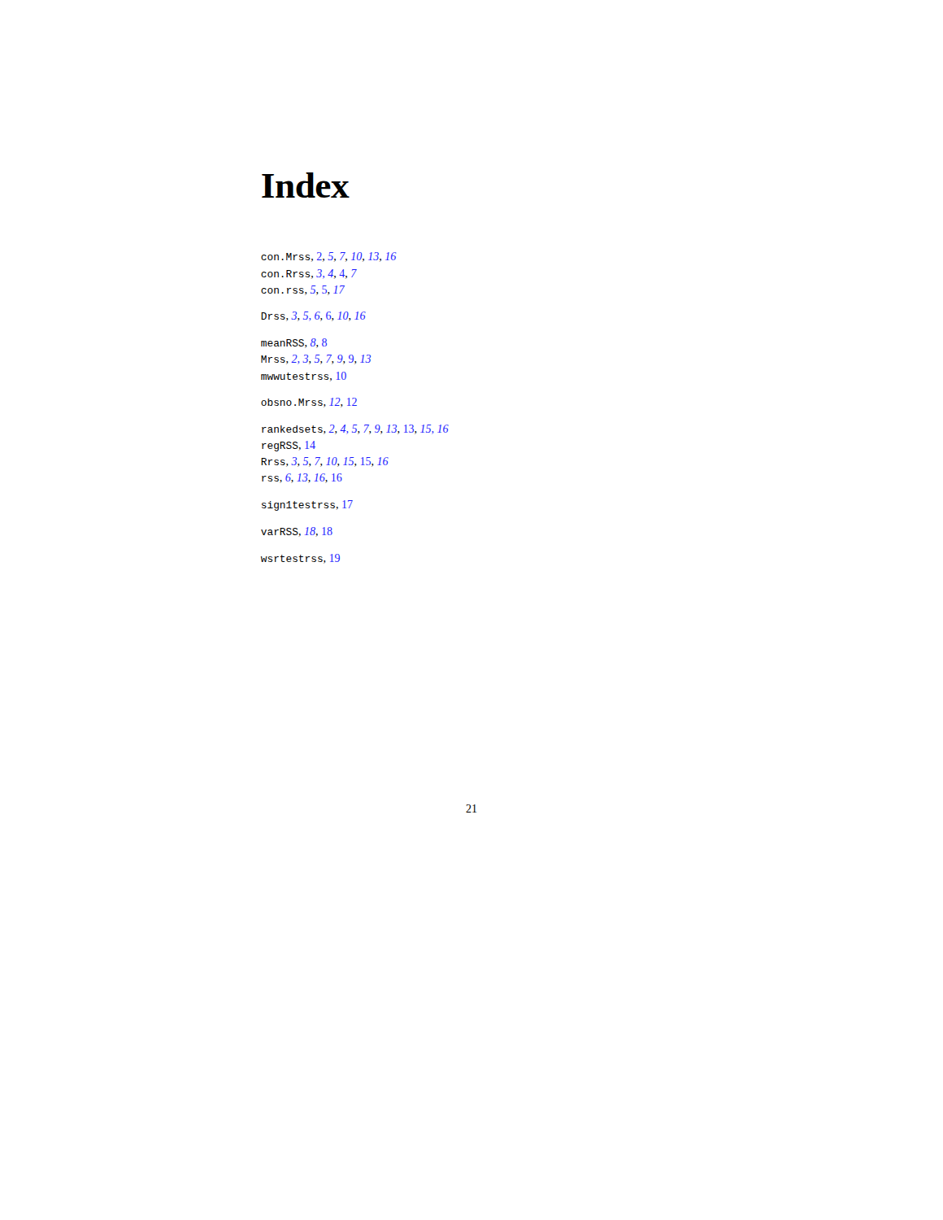Index
con.Mrss, 2, 5, 7, 10, 13, 16
con.Rrss, 3, 4, 4, 7
con.rss, 5, 5, 17
Drss, 3, 5, 6, 6, 10, 16
meanRSS, 8, 8
Mrss, 2, 3, 5, 7, 9, 9, 13
mwwutestrss, 10
obsno.Mrss, 12, 12
rankedsets, 2, 4, 5, 7, 9, 13, 13, 15, 16
regRSS, 14
Rrss, 3, 5, 7, 10, 15, 15, 16
rss, 6, 13, 16, 16
sign1testrss, 17
varRSS, 18, 18
wsrtestrss, 19
21